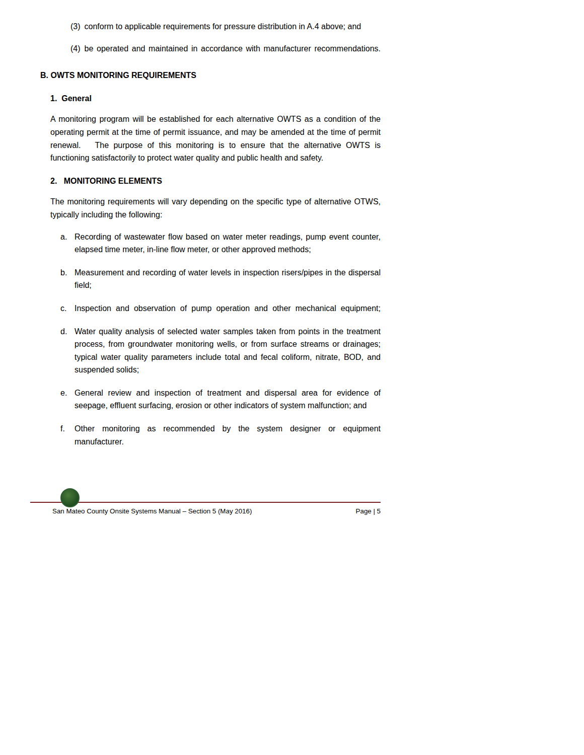(3) conform to applicable requirements for pressure distribution in A.4 above; and
(4) be operated and maintained in accordance with manufacturer recommendations.
B. OWTS MONITORING REQUIREMENTS
1. General
A monitoring program will be established for each alternative OWTS as a condition of the operating permit at the time of permit issuance, and may be amended at the time of permit renewal. The purpose of this monitoring is to ensure that the alternative OWTS is functioning satisfactorily to protect water quality and public health and safety.
2. MONITORING ELEMENTS
The monitoring requirements will vary depending on the specific type of alternative OTWS, typically including the following:
a. Recording of wastewater flow based on water meter readings, pump event counter, elapsed time meter, in-line flow meter, or other approved methods;
b. Measurement and recording of water levels in inspection risers/pipes in the dispersal field;
c. Inspection and observation of pump operation and other mechanical equipment;
d. Water quality analysis of selected water samples taken from points in the treatment process, from groundwater monitoring wells, or from surface streams or drainages; typical water quality parameters include total and fecal coliform, nitrate, BOD, and suspended solids;
e. General review and inspection of treatment and dispersal area for evidence of seepage, effluent surfacing, erosion or other indicators of system malfunction; and
f. Other monitoring as recommended by the system designer or equipment manufacturer.
San Mateo County Onsite Systems Manual – Section 5 (May 2016) Page | 5